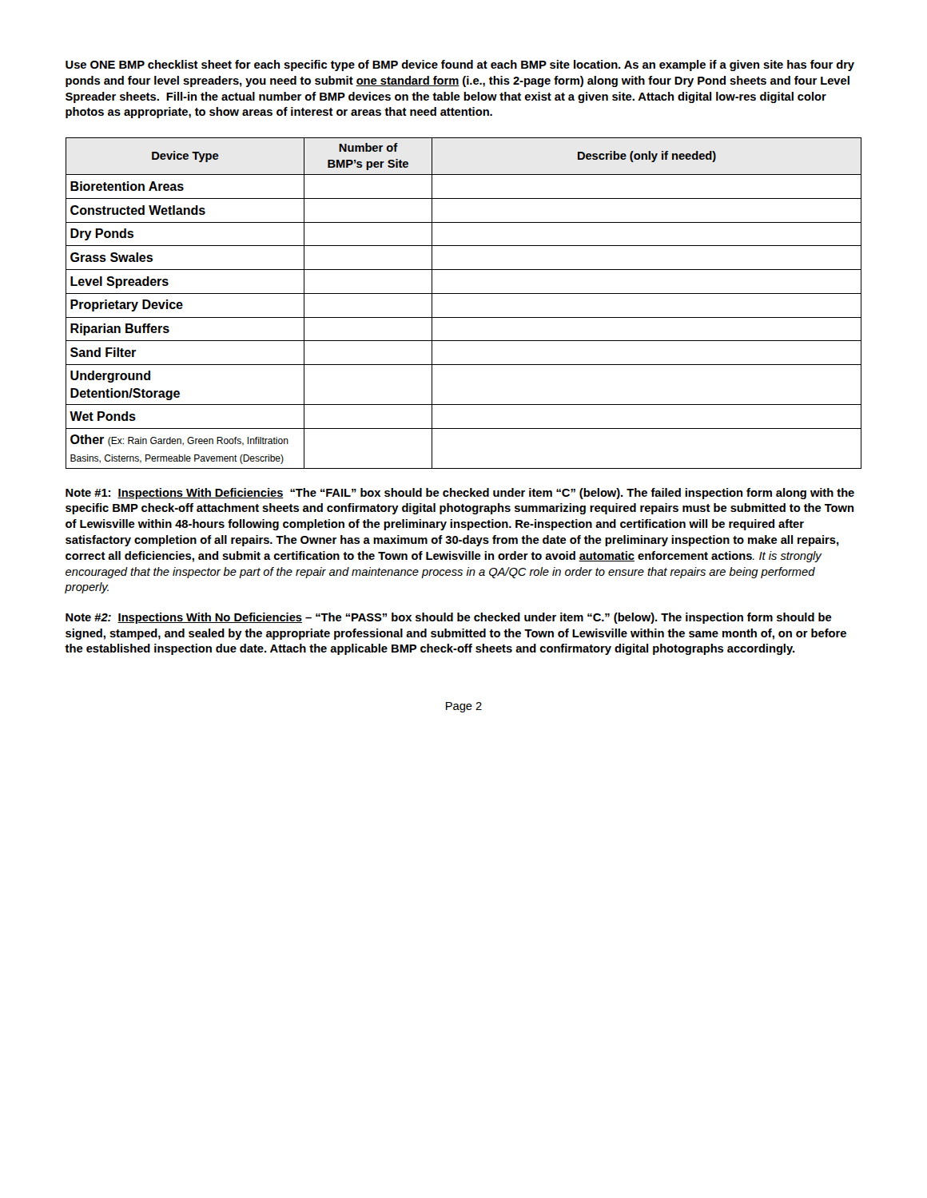Use ONE BMP checklist sheet for each specific type of BMP device found at each BMP site location. As an example if a given site has four dry ponds and four level spreaders, you need to submit one standard form (i.e., this 2-page form) along with four Dry Pond sheets and four Level Spreader sheets. Fill-in the actual number of BMP devices on the table below that exist at a given site. Attach digital low-res digital color photos as appropriate, to show areas of interest or areas that need attention.
| Device Type | Number of BMP’s per Site | Describe (only if needed) |
| --- | --- | --- |
| Bioretention Areas | | |
| Constructed Wetlands | | |
| Dry Ponds | | |
| Grass Swales | | |
| Level Spreaders | | |
| Proprietary Device | | |
| Riparian Buffers | | |
| Sand Filter | | |
| Underground Detention/Storage | | |
| Wet Ponds | | |
| Other (Ex: Rain Garden, Green Roofs, Infiltration Basins, Cisterns, Permeable Pavement (Describe) | | |
Note #1: Inspections With Deficiencies “The “FAIL” box should be checked under item “C” (below). The failed inspection form along with the specific BMP check-off attachment sheets and confirmatory digital photographs summarizing required repairs must be submitted to the Town of Lewisville within 48-hours following completion of the preliminary inspection. Re-inspection and certification will be required after satisfactory completion of all repairs. The Owner has a maximum of 30-days from the date of the preliminary inspection to make all repairs, correct all deficiencies, and submit a certification to the Town of Lewisville in order to avoid automatic enforcement actions. It is strongly encouraged that the inspector be part of the repair and maintenance process in a QA/QC role in order to ensure that repairs are being performed properly.
Note #2: Inspections With No Deficiencies – “The “PASS” box should be checked under item “C.” (below). The inspection form should be signed, stamped, and sealed by the appropriate professional and submitted to the Town of Lewisville within the same month of, on or before the established inspection due date. Attach the applicable BMP check-off sheets and confirmatory digital photographs accordingly.
Page 2